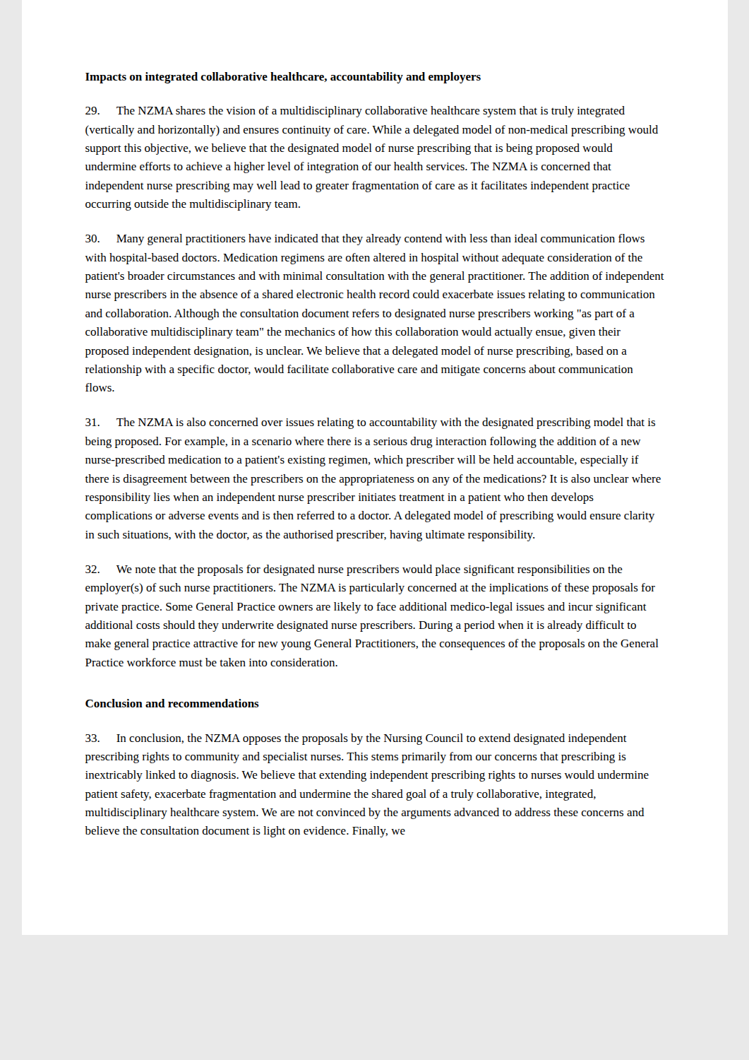Impacts on integrated collaborative healthcare, accountability and employers
29. The NZMA shares the vision of a multidisciplinary collaborative healthcare system that is truly integrated (vertically and horizontally) and ensures continuity of care. While a delegated model of non-medical prescribing would support this objective, we believe that the designated model of nurse prescribing that is being proposed would undermine efforts to achieve a higher level of integration of our health services. The NZMA is concerned that independent nurse prescribing may well lead to greater fragmentation of care as it facilitates independent practice occurring outside the multidisciplinary team.
30. Many general practitioners have indicated that they already contend with less than ideal communication flows with hospital-based doctors. Medication regimens are often altered in hospital without adequate consideration of the patient's broader circumstances and with minimal consultation with the general practitioner. The addition of independent nurse prescribers in the absence of a shared electronic health record could exacerbate issues relating to communication and collaboration. Although the consultation document refers to designated nurse prescribers working "as part of a collaborative multidisciplinary team" the mechanics of how this collaboration would actually ensue, given their proposed independent designation, is unclear. We believe that a delegated model of nurse prescribing, based on a relationship with a specific doctor, would facilitate collaborative care and mitigate concerns about communication flows.
31. The NZMA is also concerned over issues relating to accountability with the designated prescribing model that is being proposed. For example, in a scenario where there is a serious drug interaction following the addition of a new nurse-prescribed medication to a patient's existing regimen, which prescriber will be held accountable, especially if there is disagreement between the prescribers on the appropriateness on any of the medications? It is also unclear where responsibility lies when an independent nurse prescriber initiates treatment in a patient who then develops complications or adverse events and is then referred to a doctor. A delegated model of prescribing would ensure clarity in such situations, with the doctor, as the authorised prescriber, having ultimate responsibility.
32. We note that the proposals for designated nurse prescribers would place significant responsibilities on the employer(s) of such nurse practitioners. The NZMA is particularly concerned at the implications of these proposals for private practice. Some General Practice owners are likely to face additional medico-legal issues and incur significant additional costs should they underwrite designated nurse prescribers. During a period when it is already difficult to make general practice attractive for new young General Practitioners, the consequences of the proposals on the General Practice workforce must be taken into consideration.
Conclusion and recommendations
33. In conclusion, the NZMA opposes the proposals by the Nursing Council to extend designated independent prescribing rights to community and specialist nurses. This stems primarily from our concerns that prescribing is inextricably linked to diagnosis. We believe that extending independent prescribing rights to nurses would undermine patient safety, exacerbate fragmentation and undermine the shared goal of a truly collaborative, integrated, multidisciplinary healthcare system. We are not convinced by the arguments advanced to address these concerns and believe the consultation document is light on evidence. Finally, we